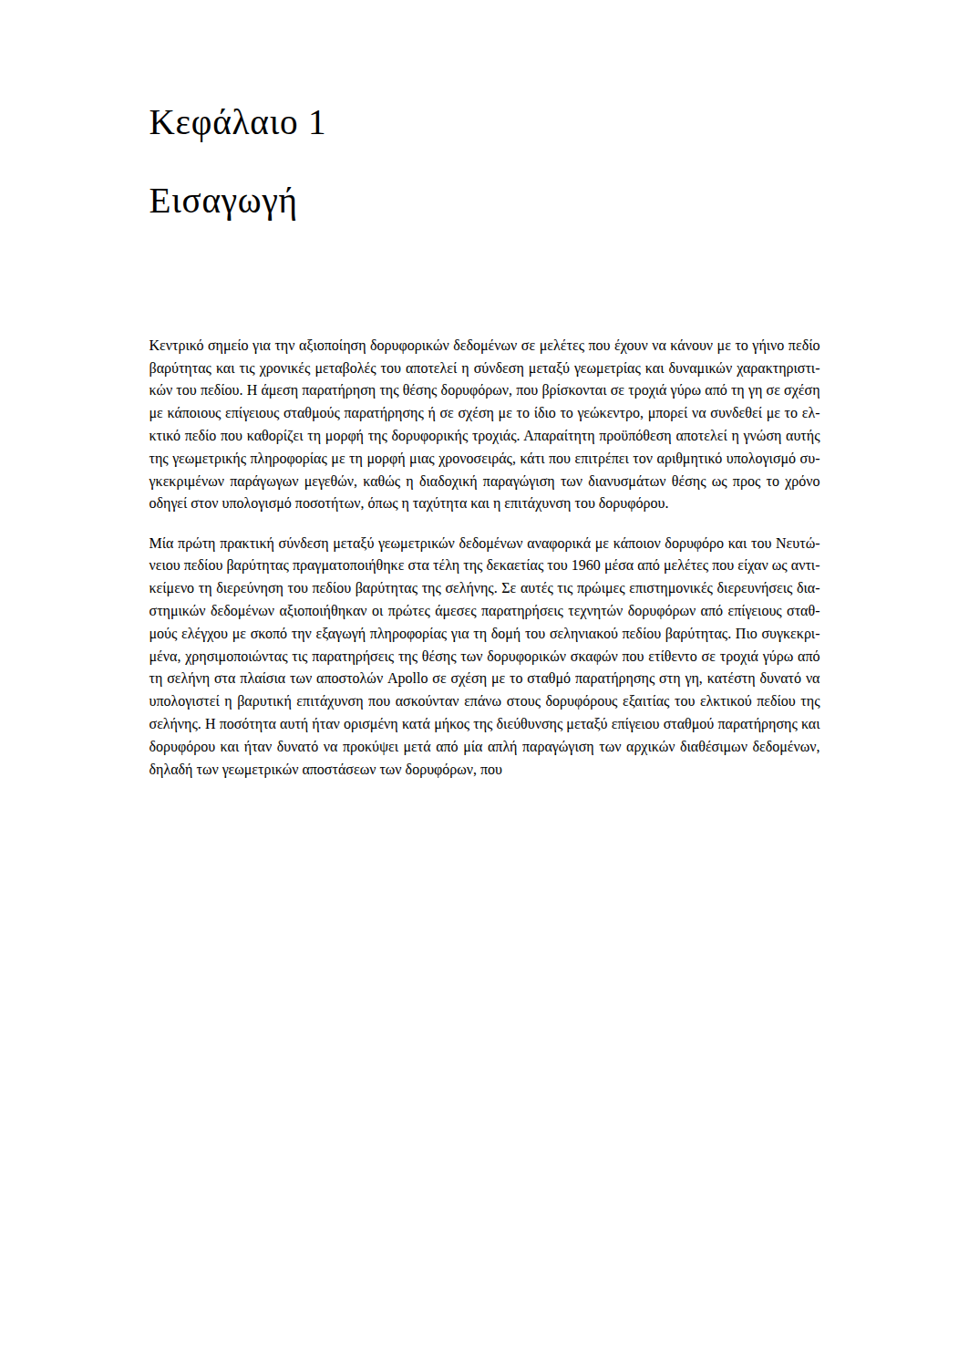Κεφάλαιο 1
Εισαγωγή
Κεντρικό σημείο για την αξιοποίηση δορυφορικών δεδομένων σε μελέτες που έχουν να κάνουν με το γήινο πεδίο βαρύτητας και τις χρονικές μεταβολές του αποτελεί η σύνδεση μεταξύ γεωμετρίας και δυναμικών χαρακτηριστικών του πεδίου. Η άμεση παρατήρηση της θέσης δορυφόρων, που βρίσκονται σε τροχιά γύρω από τη γη σε σχέση με κάποιους επίγειους σταθμούς παρατήρησης ή σε σχέση με το ίδιο το γεώκεντρο, μπορεί να συνδεθεί με το ελκτικό πεδίο που καθορίζει τη μορφή της δορυφορικής τροχιάς. Απαραίτητη προϋπόθεση αποτελεί η γνώση αυτής της γεωμετρικής πληροφορίας με τη μορφή μιας χρονοσειράς, κάτι που επιτρέπει τον αριθμητικό υπολογισμό συγκεκριμένων παράγωγων μεγεθών, καθώς η διαδοχική παραγώγιση των διανυσμάτων θέσης ως προς το χρόνο οδηγεί στον υπολογισμό ποσοτήτων, όπως η ταχύτητα και η επιτάχυνση του δορυφόρου.
Μία πρώτη πρακτική σύνδεση μεταξύ γεωμετρικών δεδομένων αναφορικά με κάποιον δορυφόρο και του Νευτώνειου πεδίου βαρύτητας πραγματοποιήθηκε στα τέλη της δεκαετίας του 1960 μέσα από μελέτες που είχαν ως αντικείμενο τη διερεύνηση του πεδίου βαρύτητας της σελήνης. Σε αυτές τις πρώιμες επιστημονικές διερευνήσεις διαστημικών δεδομένων αξιοποιήθηκαν οι πρώτες άμεσες παρατηρήσεις τεχνητών δορυφόρων από επίγειους σταθμούς ελέγχου με σκοπό την εξαγωγή πληροφορίας για τη δομή του σεληνιακού πεδίου βαρύτητας. Πιο συγκεκριμένα, χρησιμοποιώντας τις παρατηρήσεις της θέσης των δορυφορικών σκαφών που ετίθεντο σε τροχιά γύρω από τη σελήνη στα πλαίσια των αποστολών Apollo σε σχέση με το σταθμό παρατήρησης στη γη, κατέστη δυνατό να υπολογιστεί η βαρυτική επιτάχυνση που ασκούνταν επάνω στους δορυφόρους εξαιτίας του ελκτικού πεδίου της σελήνης. Η ποσότητα αυτή ήταν ορισμένη κατά μήκος της διεύθυνσης μεταξύ επίγειου σταθμού παρατήρησης και δορυφόρου και ήταν δυνατό να προκύψει μετά από μία απλή παραγώγιση των αρχικών διαθέσιμων δεδομένων, δηλαδή των γεωμετρικών αποστάσεων των δορυφόρων, που